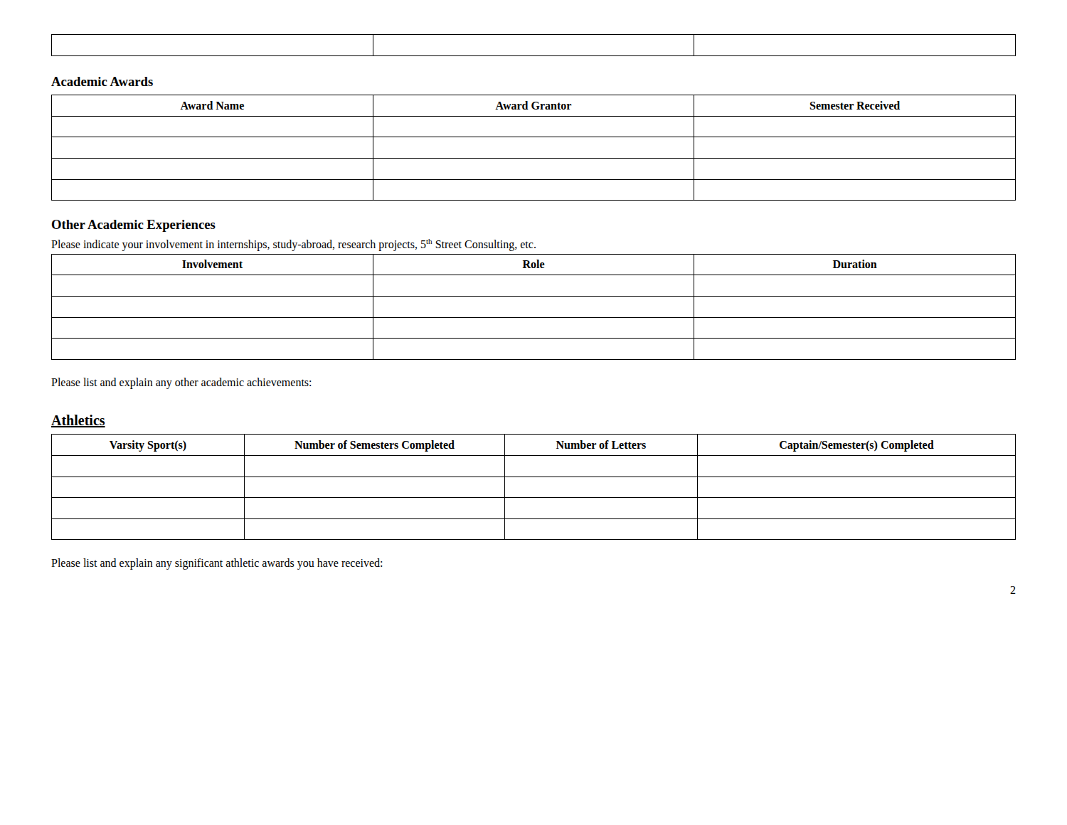Academic Awards
| Award Name | Award Grantor | Semester Received |
| --- | --- | --- |
Other Academic Experiences
Please indicate your involvement in internships, study-abroad, research projects, 5th Street Consulting, etc.
| Involvement | Role | Duration |
| --- | --- | --- |
Please list and explain any other academic achievements:
Athletics
| Varsity Sport(s) | Number of Semesters Completed | Number of Letters | Captain/Semester(s) Completed |
| --- | --- | --- | --- |
Please list and explain any significant athletic awards you have received:
2